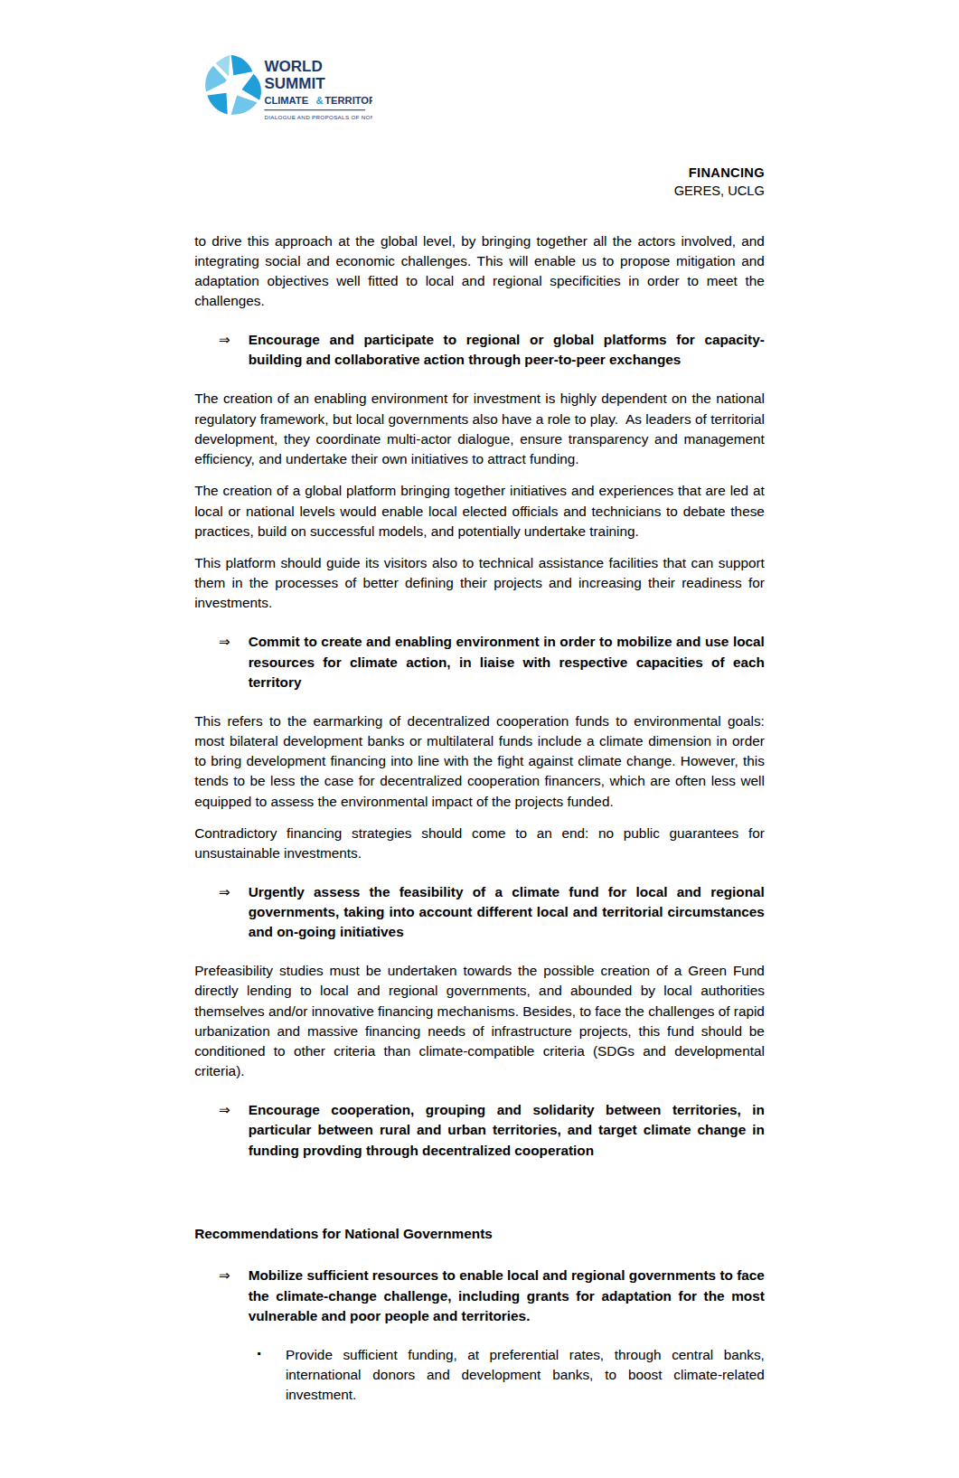WORLD SUMMIT CLIMATE & TERRITORIES DIALOGUE AND PROPOSALS OF NON-STATE ACTORS
FINANCING
GERES, UCLG
to drive this approach at the global level, by bringing together all the actors involved, and integrating social and economic challenges. This will enable us to propose mitigation and adaptation objectives well fitted to local and regional specificities in order to meet the challenges.
⇒
Encourage and participate to regional or global platforms for capacity-building and collaborative action through peer-to-peer exchanges
The creation of an enabling environment for investment is highly dependent on the national regulatory framework, but local governments also have a role to play. As leaders of territorial development, they coordinate multi-actor dialogue, ensure transparency and management efficiency, and undertake their own initiatives to attract funding.
The creation of a global platform bringing together initiatives and experiences that are led at local or national levels would enable local elected officials and technicians to debate these practices, build on successful models, and potentially undertake training.
This platform should guide its visitors also to technical assistance facilities that can support them in the processes of better defining their projects and increasing their readiness for investments.
⇒
Commit to create and enabling environment in order to mobilize and use local resources for climate action, in liaise with respective capacities of each territory
This refers to the earmarking of decentralized cooperation funds to environmental goals: most bilateral development banks or multilateral funds include a climate dimension in order to bring development financing into line with the fight against climate change. However, this tends to be less the case for decentralized cooperation financers, which are often less well equipped to assess the environmental impact of the projects funded.
Contradictory financing strategies should come to an end: no public guarantees for unsustainable investments.
⇒
Urgently assess the feasibility of a climate fund for local and regional governments, taking into account different local and territorial circumstances and on-going initiatives
Prefeasibility studies must be undertaken towards the possible creation of a Green Fund directly lending to local and regional governments, and abounded by local authorities themselves and/or innovative financing mechanisms. Besides, to face the challenges of rapid urbanization and massive financing needs of infrastructure projects, this fund should be conditioned to other criteria than climate-compatible criteria (SDGs and developmental criteria).
⇒
Encourage cooperation, grouping and solidarity between territories, in particular between rural and urban territories, and target climate change in funding provding through decentralized cooperation
Recommendations for National Governments
⇒
Mobilize sufficient resources to enable local and regional governments to face the climate-change challenge, including grants for adaptation for the most vulnerable and poor people and territories.
▪
Provide sufficient funding, at preferential rates, through central banks, international donors and development banks, to boost climate-related investment.